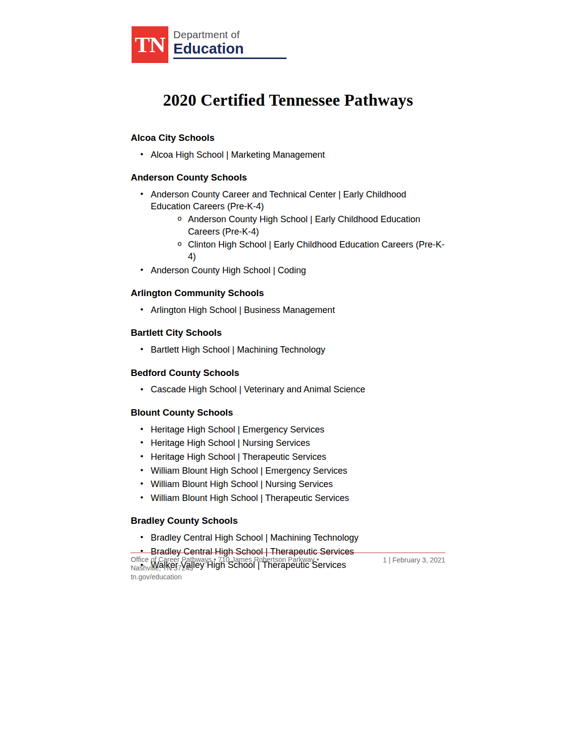TN
Department of
Education
2020 Certified Tennessee Pathways
Alcoa City Schools
Alcoa High School | Marketing Management
Anderson County Schools
Anderson County Career and Technical Center | Early Childhood Education Careers (Pre-K-4)
Anderson County High School | Early Childhood Education Careers (Pre-K-4)
Clinton High School | Early Childhood Education Careers (Pre-K-4)
Anderson County High School | Coding
Arlington Community Schools
Arlington High School | Business Management
Bartlett City Schools
Bartlett High School | Machining Technology
Bedford County Schools
Cascade High School | Veterinary and Animal Science
Blount County Schools
Heritage High School | Emergency Services
Heritage High School | Nursing Services
Heritage High School | Therapeutic Services
William Blount High School | Emergency Services
William Blount High School | Nursing Services
William Blount High School | Therapeutic Services
Bradley County Schools
Bradley Central High School | Machining Technology
Bradley Central High School | Therapeutic Services
Walker Valley High School | Therapeutic Services
Office of Career Pathways • 710 James Robertson Parkway • Nashville, TN 37243
tn.gov/education
1 | February 3, 2021